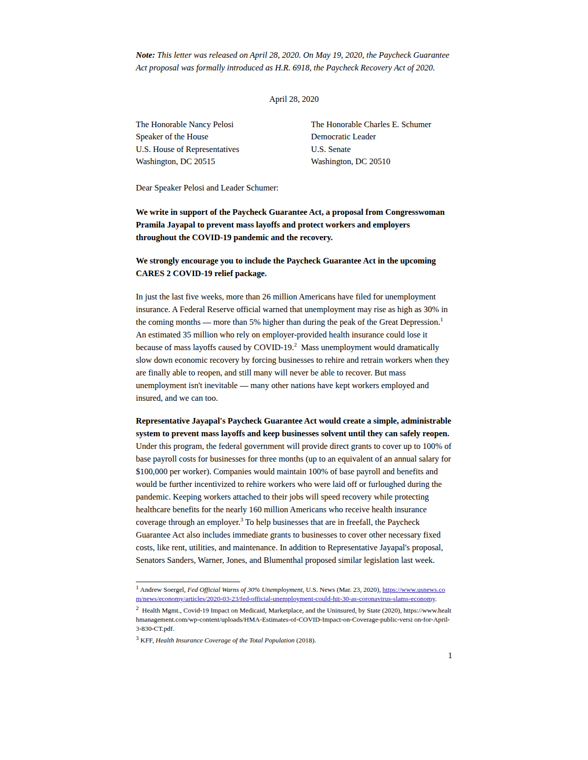Note: This letter was released on April 28, 2020. On May 19, 2020, the Paycheck Guarantee Act proposal was formally introduced as H.R. 6918, the Paycheck Recovery Act of 2020.
April 28, 2020
| The Honorable Nancy Pelosi Speaker of the House U.S. House of Representatives Washington, DC 20515 | The Honorable Charles E. Schumer Democratic Leader U.S. Senate Washington, DC 20510 |
Dear Speaker Pelosi and Leader Schumer:
We write in support of the Paycheck Guarantee Act, a proposal from Congresswoman Pramila Jayapal to prevent mass layoffs and protect workers and employers throughout the COVID-19 pandemic and the recovery.
We strongly encourage you to include the Paycheck Guarantee Act in the upcoming CARES 2 COVID-19 relief package.
In just the last five weeks, more than 26 million Americans have filed for unemployment insurance. A Federal Reserve official warned that unemployment may rise as high as 30% in the coming months — more than 5% higher than during the peak of the Great Depression.1 An estimated 35 million who rely on employer-provided health insurance could lose it because of mass layoffs caused by COVID-19.2 Mass unemployment would dramatically slow down economic recovery by forcing businesses to rehire and retrain workers when they are finally able to reopen, and still many will never be able to recover. But mass unemployment isn't inevitable — many other nations have kept workers employed and insured, and we can too.
Representative Jayapal's Paycheck Guarantee Act would create a simple, administrable system to prevent mass layoffs and keep businesses solvent until they can safely reopen. Under this program, the federal government will provide direct grants to cover up to 100% of base payroll costs for businesses for three months (up to an equivalent of an annual salary for $100,000 per worker). Companies would maintain 100% of base payroll and benefits and would be further incentivized to rehire workers who were laid off or furloughed during the pandemic. Keeping workers attached to their jobs will speed recovery while protecting healthcare benefits for the nearly 160 million Americans who receive health insurance coverage through an employer.3 To help businesses that are in freefall, the Paycheck Guarantee Act also includes immediate grants to businesses to cover other necessary fixed costs, like rent, utilities, and maintenance. In addition to Representative Jayapal's proposal, Senators Sanders, Warner, Jones, and Blumenthal proposed similar legislation last week.
1 Andrew Soergel, Fed Official Warns of 30% Unemployment, U.S. News (Mar. 23, 2020), https://www.usnews.com/news/economy/articles/2020-03-23/fed-official-unemployment-could-hit-30-as-coronavirus-slams-economy.
2 Health Mgmt., Covid-19 Impact on Medicaid, Marketplace, and the Uninsured, by State (2020), https://www.healthmanagement.com/wp-content/uploads/HMA-Estimates-of-COVID-Impact-on-Coverage-public-versi on-for-April-3-830-CT.pdf.
3 KFF, Health Insurance Coverage of the Total Population (2018).
1